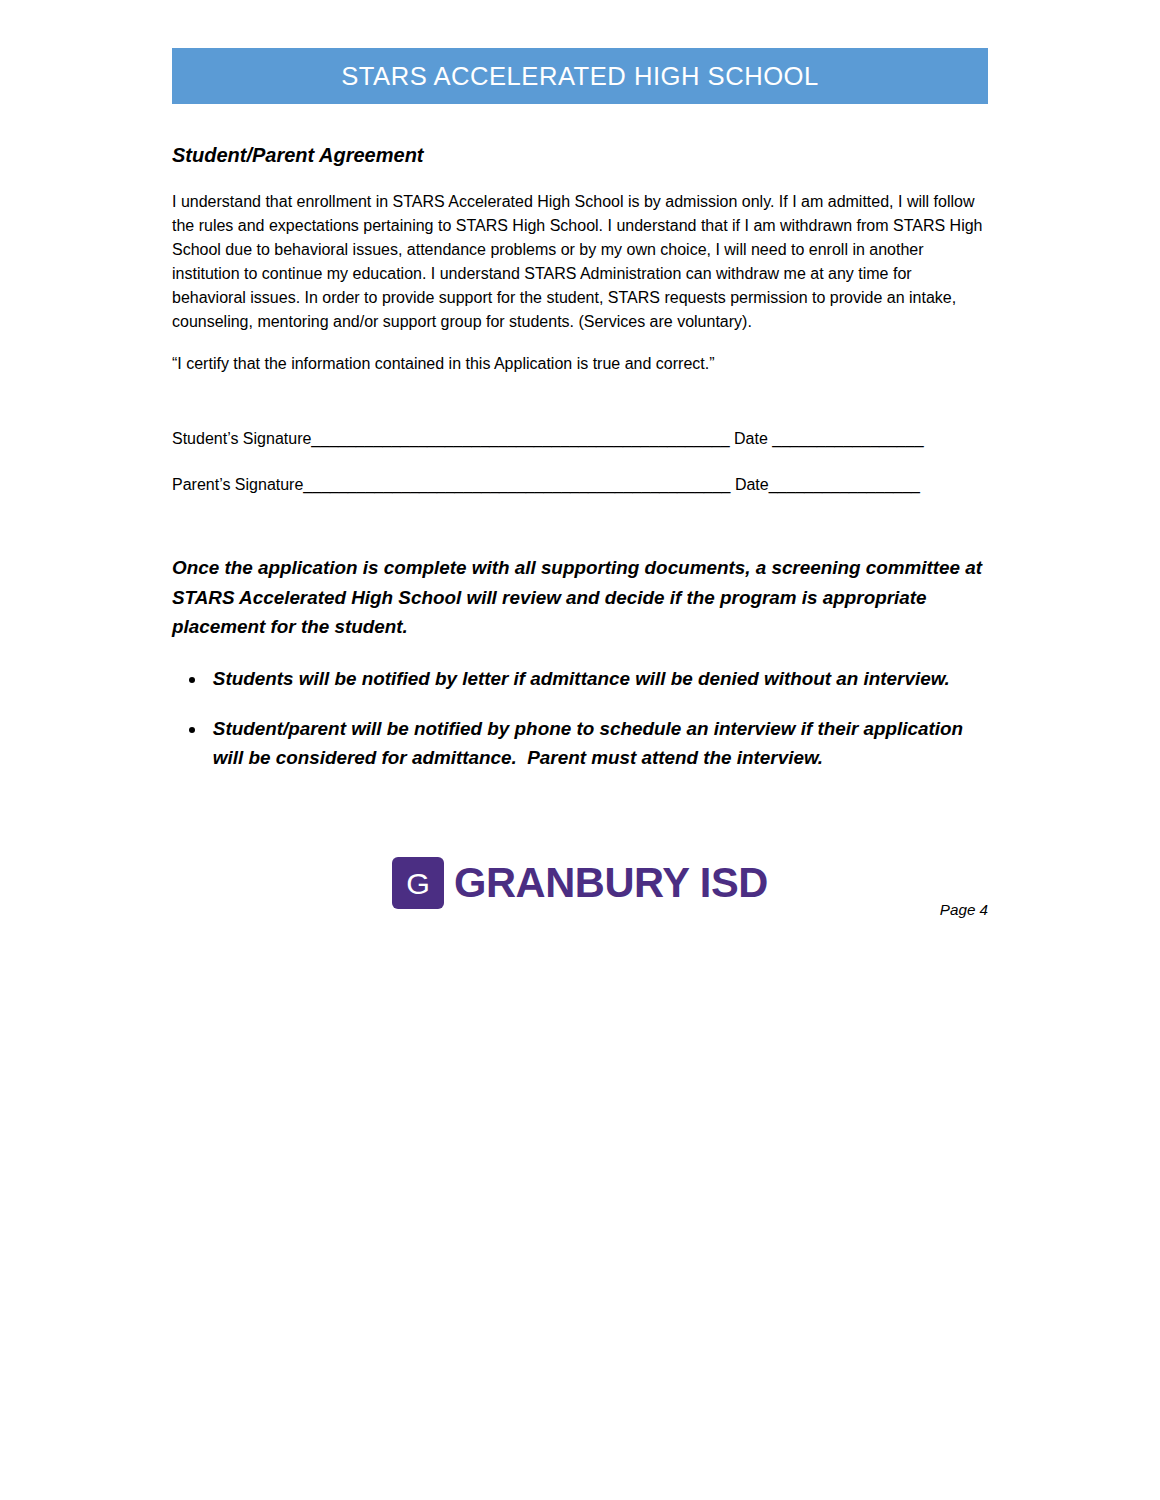STARS ACCELERATED HIGH SCHOOL
Student/Parent Agreement
I understand that enrollment in STARS Accelerated High School is by admission only. If I am admitted, I will follow the rules and expectations pertaining to STARS High School. I understand that if I am withdrawn from STARS High School due to behavioral issues, attendance problems or by my own choice, I will need to enroll in another institution to continue my education. I understand STARS Administration can withdraw me at any time for behavioral issues. In order to provide support for the student, STARS requests permission to provide an intake, counseling, mentoring and/or support group for students. (Services are voluntary).
“I certify that the information contained in this Application is true and correct.”
Student’s Signature_______________________________________________ Date _________________
Parent’s Signature________________________________________________ Date_________________
Once the application is complete with all supporting documents, a screening committee at STARS Accelerated High School will review and decide if the program is appropriate placement for the student.
Students will be notified by letter if admittance will be denied without an interview.
Student/parent will be notified by phone to schedule an interview if their application will be considered for admittance. Parent must attend the interview.
GGRANBURY ISD
Page 4